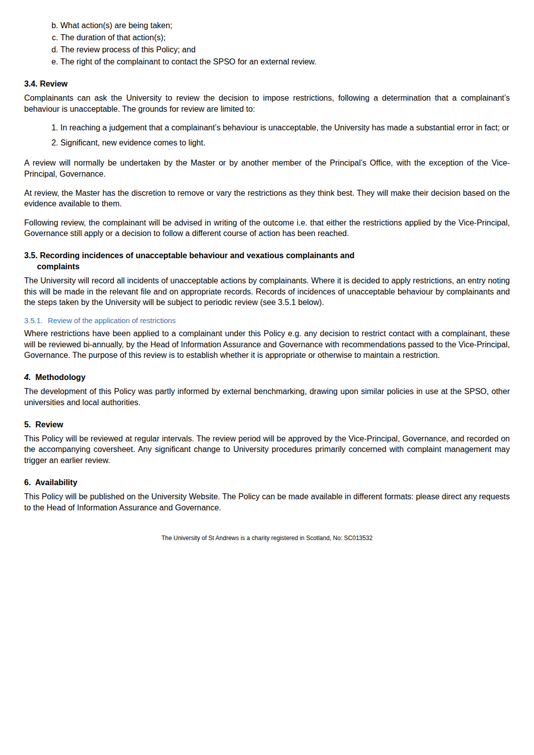What action(s) are being taken;
The duration of that action(s);
The review process of this Policy; and
The right of the complainant to contact the SPSO for an external review.
3.4. Review
Complainants can ask the University to review the decision to impose restrictions, following a determination that a complainant’s behaviour is unacceptable. The grounds for review are limited to:
In reaching a judgement that a complainant’s behaviour is unacceptable, the University has made a substantial error in fact; or
Significant, new evidence comes to light.
A review will normally be undertaken by the Master or by another member of the Principal’s Office, with the exception of the Vice-Principal, Governance.
At review, the Master has the discretion to remove or vary the restrictions as they think best. They will make their decision based on the evidence available to them.
Following review, the complainant will be advised in writing of the outcome i.e. that either the restrictions applied by the Vice-Principal, Governance still apply or a decision to follow a different course of action has been reached.
3.5. Recording incidences of unacceptable behaviour and vexatious complainants and
complaints
The University will record all incidents of unacceptable actions by complainants. Where it is decided to apply restrictions, an entry noting this will be made in the relevant file and on appropriate records. Records of incidences of unacceptable behaviour by complainants and the steps taken by the University will be subject to periodic review (see 3.5.1 below).
3.5.1. Review of the application of restrictions
Where restrictions have been applied to a complainant under this Policy e.g. any decision to restrict contact with a complainant, these will be reviewed bi-annually, by the Head of Information Assurance and Governance with recommendations passed to the Vice-Principal, Governance. The purpose of this review is to establish whether it is appropriate or otherwise to maintain a restriction.
4. Methodology
The development of this Policy was partly informed by external benchmarking, drawing upon similar policies in use at the SPSO, other universities and local authorities.
5. Review
This Policy will be reviewed at regular intervals. The review period will be approved by the Vice-Principal, Governance, and recorded on the accompanying coversheet. Any significant change to University procedures primarily concerned with complaint management may trigger an earlier review.
6. Availability
This Policy will be published on the University Website. The Policy can be made available in different formats: please direct any requests to the Head of Information Assurance and Governance.
The University of St Andrews is a charity registered in Scotland, No: SC013532